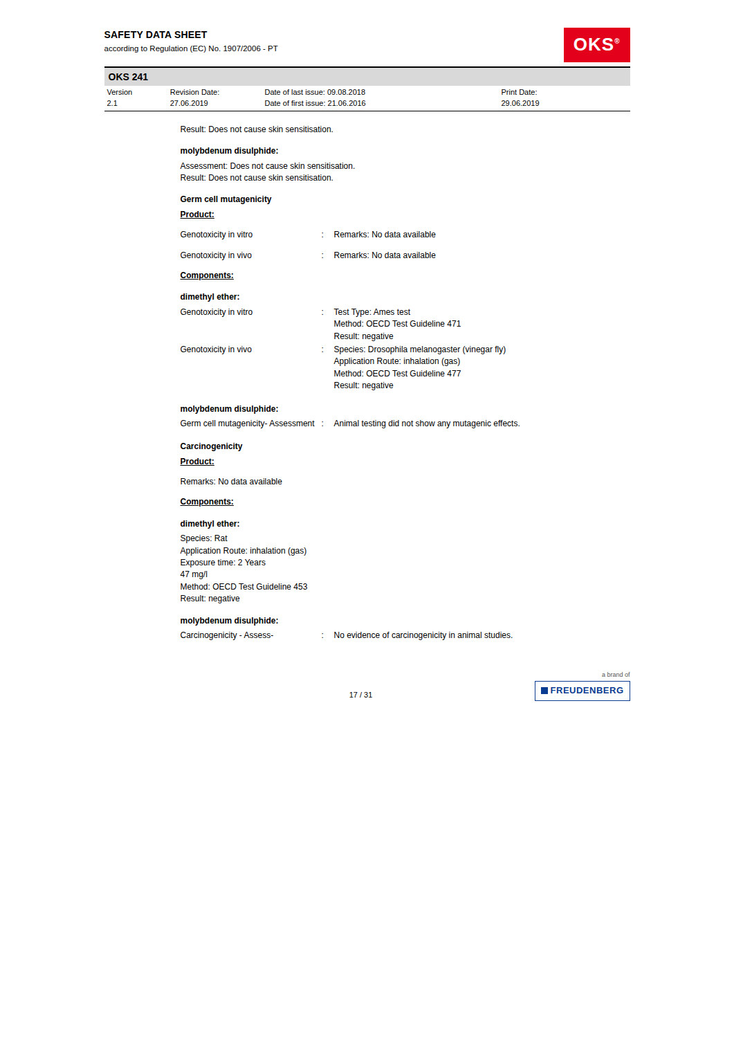SAFETY DATA SHEET
according to Regulation (EC) No. 1907/2006 - PT
OKS®
OKS 241
| Version 2.1 | Revision Date: 27.06.2019 | Date of last issue: 09.08.2018 Date of first issue: 21.06.2016 | Print Date: 29.06.2019 |
Result: Does not cause skin sensitisation.
molybdenum disulphide:
Assessment: Does not cause skin sensitisation.
Result: Does not cause skin sensitisation.
Germ cell mutagenicity
Product:
| Genotoxicity in vitro | : | Remarks: No data available |
| Genotoxicity in vivo | : | Remarks: No data available |
Components:
dimethyl ether:
| Genotoxicity in vitro | : | Test Type: Ames test Method: OECD Test Guideline 471 Result: negative |
| Genotoxicity in vivo | : | Species: Drosophila melanogaster (vinegar fly) Application Route: inhalation (gas) Method: OECD Test Guideline 477 Result: negative |
molybdenum disulphide:
| Germ cell mutagenicity- Assessment | : | Animal testing did not show any mutagenic effects. |
Carcinogenicity
Product:
Remarks: No data available
Components:
dimethyl ether:
Species: Rat
Application Route: inhalation (gas)
Exposure time: 2 Years
47 mg/l
Method: OECD Test Guideline 453
Result: negative
molybdenum disulphide:
| Carcinogenicity - Assess- | : | No evidence of carcinogenicity in animal studies. |
17 / 31
a brand of
FREUDENBERG